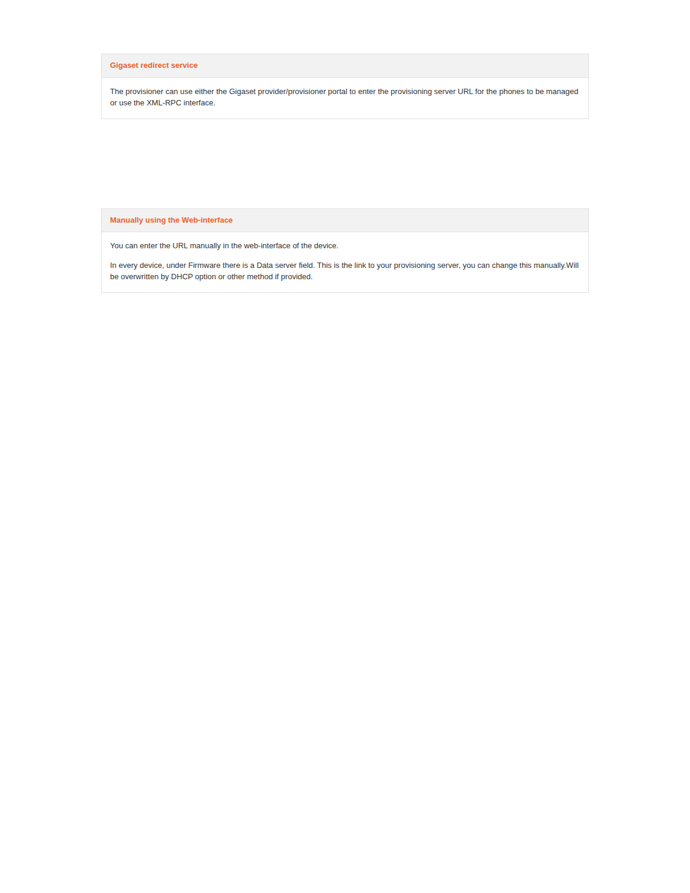Gigaset redirect service
The provisioner can use either the Gigaset provider/provisioner portal to enter the provisioning server URL for the phones to be managed or use the XML-RPC interface.
Manually using the Web-interface
You can enter the URL manually in the web-interface of the device.
In every device, under Firmware there is a Data server field. This is the link to your provisioning server, you can change this manually.Will be overwritten by DHCP option or other method if provided.